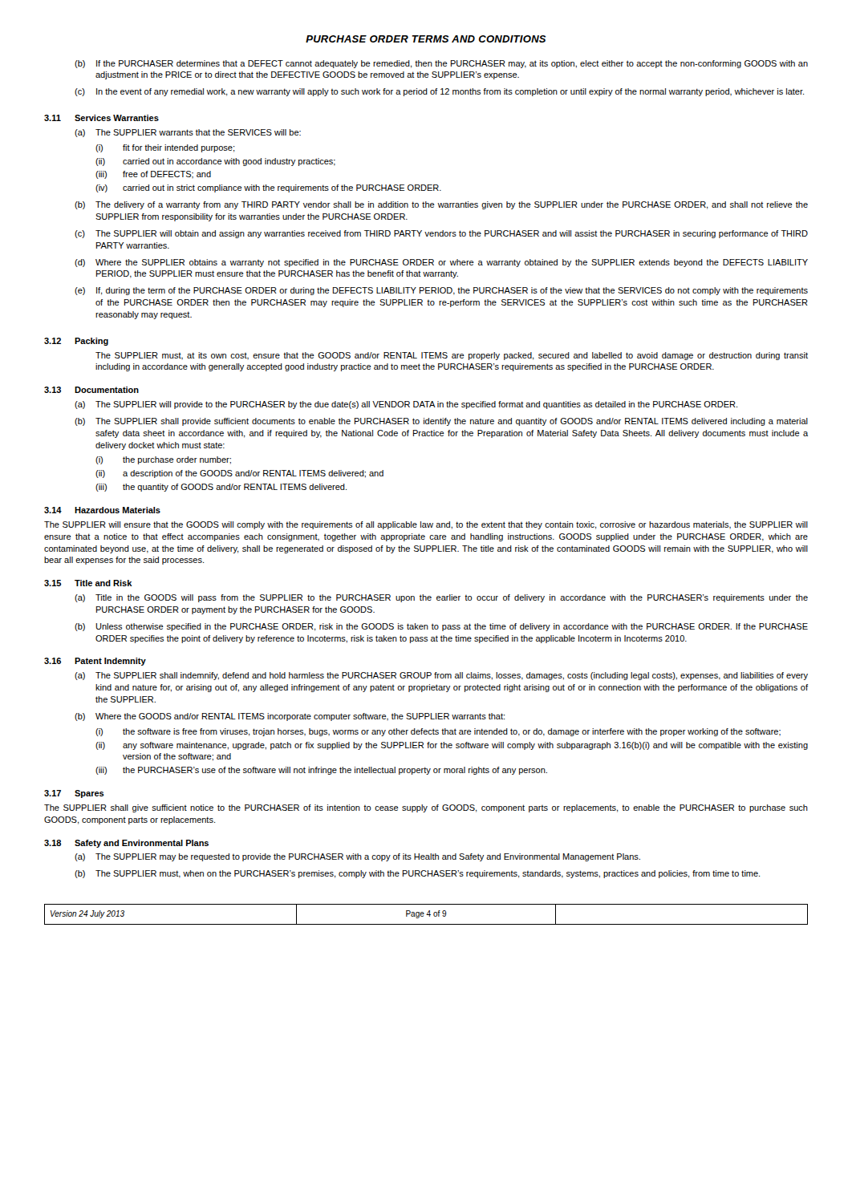PURCHASE ORDER TERMS AND CONDITIONS
(b) If the PURCHASER determines that a DEFECT cannot adequately be remedied, then the PURCHASER may, at its option, elect either to accept the non-conforming GOODS with an adjustment in the PRICE or to direct that the DEFECTIVE GOODS be removed at the SUPPLIER’s expense.
(c) In the event of any remedial work, a new warranty will apply to such work for a period of 12 months from its completion or until expiry of the normal warranty period, whichever is later.
3.11 Services Warranties
(a) The SUPPLIER warrants that the SERVICES will be:
(i) fit for their intended purpose;
(ii) carried out in accordance with good industry practices;
(iii) free of DEFECTS; and
(iv) carried out in strict compliance with the requirements of the PURCHASE ORDER.
(b) The delivery of a warranty from any THIRD PARTY vendor shall be in addition to the warranties given by the SUPPLIER under the PURCHASE ORDER, and shall not relieve the SUPPLIER from responsibility for its warranties under the PURCHASE ORDER.
(c) The SUPPLIER will obtain and assign any warranties received from THIRD PARTY vendors to the PURCHASER and will assist the PURCHASER in securing performance of THIRD PARTY warranties.
(d) Where the SUPPLIER obtains a warranty not specified in the PURCHASE ORDER or where a warranty obtained by the SUPPLIER extends beyond the DEFECTS LIABILITY PERIOD, the SUPPLIER must ensure that the PURCHASER has the benefit of that warranty.
(e) If, during the term of the PURCHASE ORDER or during the DEFECTS LIABILITY PERIOD, the PURCHASER is of the view that the SERVICES do not comply with the requirements of the PURCHASE ORDER then the PURCHASER may require the SUPPLIER to re-perform the SERVICES at the SUPPLIER’s cost within such time as the PURCHASER reasonably may request.
3.12 Packing
The SUPPLIER must, at its own cost, ensure that the GOODS and/or RENTAL ITEMS are properly packed, secured and labelled to avoid damage or destruction during transit including in accordance with generally accepted good industry practice and to meet the PURCHASER’s requirements as specified in the PURCHASE ORDER.
3.13 Documentation
(a) The SUPPLIER will provide to the PURCHASER by the due date(s) all VENDOR DATA in the specified format and quantities as detailed in the PURCHASE ORDER.
(b) The SUPPLIER shall provide sufficient documents to enable the PURCHASER to identify the nature and quantity of GOODS and/or RENTAL ITEMS delivered including a material safety data sheet in accordance with, and if required by, the National Code of Practice for the Preparation of Material Safety Data Sheets. All delivery documents must include a delivery docket which must state:
(i) the purchase order number;
(ii) a description of the GOODS and/or RENTAL ITEMS delivered; and
(iii) the quantity of GOODS and/or RENTAL ITEMS delivered.
3.14 Hazardous Materials
The SUPPLIER will ensure that the GOODS will comply with the requirements of all applicable law and, to the extent that they contain toxic, corrosive or hazardous materials, the SUPPLIER will ensure that a notice to that effect accompanies each consignment, together with appropriate care and handling instructions. GOODS supplied under the PURCHASE ORDER, which are contaminated beyond use, at the time of delivery, shall be regenerated or disposed of by the SUPPLIER. The title and risk of the contaminated GOODS will remain with the SUPPLIER, who will bear all expenses for the said processes.
3.15 Title and Risk
(a) Title in the GOODS will pass from the SUPPLIER to the PURCHASER upon the earlier to occur of delivery in accordance with the PURCHASER’s requirements under the PURCHASE ORDER or payment by the PURCHASER for the GOODS.
(b) Unless otherwise specified in the PURCHASE ORDER, risk in the GOODS is taken to pass at the time of delivery in accordance with the PURCHASE ORDER. If the PURCHASE ORDER specifies the point of delivery by reference to Incoterms, risk is taken to pass at the time specified in the applicable Incoterm in Incoterms 2010.
3.16 Patent Indemnity
(a) The SUPPLIER shall indemnify, defend and hold harmless the PURCHASER GROUP from all claims, losses, damages, costs (including legal costs), expenses, and liabilities of every kind and nature for, or arising out of, any alleged infringement of any patent or proprietary or protected right arising out of or in connection with the performance of the obligations of the SUPPLIER.
(b) Where the GOODS and/or RENTAL ITEMS incorporate computer software, the SUPPLIER warrants that:
(i) the software is free from viruses, trojan horses, bugs, worms or any other defects that are intended to, or do, damage or interfere with the proper working of the software;
(ii) any software maintenance, upgrade, patch or fix supplied by the SUPPLIER for the software will comply with subparagraph 3.16(b)(i) and will be compatible with the existing version of the software; and
(iii) the PURCHASER’s use of the software will not infringe the intellectual property or moral rights of any person.
3.17 Spares
The SUPPLIER shall give sufficient notice to the PURCHASER of its intention to cease supply of GOODS, component parts or replacements, to enable the PURCHASER to purchase such GOODS, component parts or replacements.
3.18 Safety and Environmental Plans
(a) The SUPPLIER may be requested to provide the PURCHASER with a copy of its Health and Safety and Environmental Management Plans.
(b) The SUPPLIER must, when on the PURCHASER’s premises, comply with the PURCHASER’s requirements, standards, systems, practices and policies, from time to time.
| Version 24 July 2013 | Page 4 of 9 | |